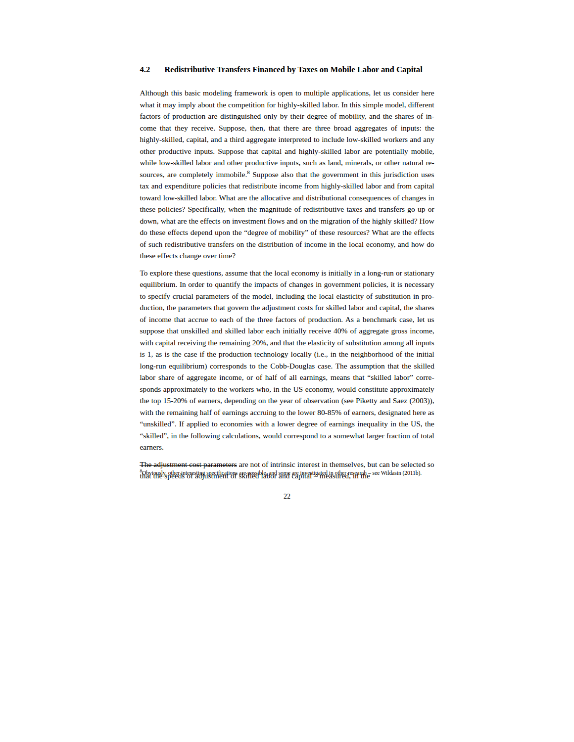4.2 Redistributive Transfers Financed by Taxes on Mobile Labor and Capital
Although this basic modeling framework is open to multiple applications, let us consider here what it may imply about the competition for highly-skilled labor. In this simple model, different factors of production are distinguished only by their degree of mobility, and the shares of income that they receive. Suppose, then, that there are three broad aggregates of inputs: the highly-skilled, capital, and a third aggregate interpreted to include low-skilled workers and any other productive inputs. Suppose that capital and highly-skilled labor are potentially mobile, while low-skilled labor and other productive inputs, such as land, minerals, or other natural resources, are completely immobile.8 Suppose also that the government in this jurisdiction uses tax and expenditure policies that redistribute income from highly-skilled labor and from capital toward low-skilled labor. What are the allocative and distributional consequences of changes in these policies? Specifically, when the magnitude of redistributive taxes and transfers go up or down, what are the effects on investment flows and on the migration of the highly skilled? How do these effects depend upon the “degree of mobility” of these resources? What are the effects of such redistributive transfers on the distribution of income in the local economy, and how do these effects change over time?
To explore these questions, assume that the local economy is initially in a long-run or stationary equilibrium. In order to quantify the impacts of changes in government policies, it is necessary to specify crucial parameters of the model, including the local elasticity of substitution in production, the parameters that govern the adjustment costs for skilled labor and capital, the shares of income that accrue to each of the three factors of production. As a benchmark case, let us suppose that unskilled and skilled labor each initially receive 40% of aggregate gross income, with capital receiving the remaining 20%, and that the elasticity of substitution among all inputs is 1, as is the case if the production technology locally (i.e., in the neighborhood of the initial long-run equilibrium) corresponds to the Cobb-Douglas case. The assumption that the skilled labor share of aggregate income, or of half of all earnings, means that “skilled labor” corresponds approximately to the workers who, in the US economy, would constitute approximately the top 15-20% of earners, depending on the year of observation (see Piketty and Saez (2003)), with the remaining half of earnings accruing to the lower 80-85% of earners, designated here as “unskilled”. If applied to economies with a lower degree of earnings inequality in the US, the “skilled”, in the following calculations, would correspond to a somewhat larger fraction of total earners.
The adjustment cost parameters are not of intrinsic interest in themselves, but can be selected so that the speeds of adjustment of skilled labor and capital – measured, in the
8Obviously, other interesting specifications are possible, and some are investigated in other research – see Wildasin (2011b).
22